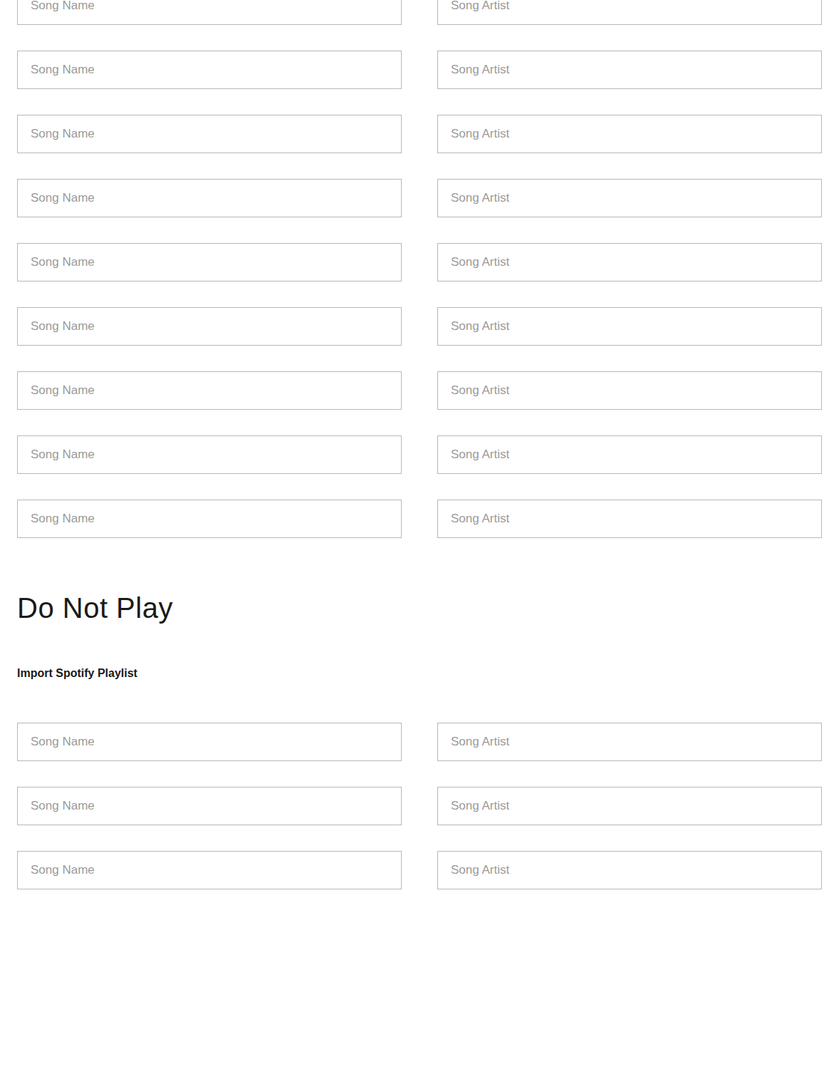Song Name
Song Artist
Do Not Play
Import Spotify Playlist